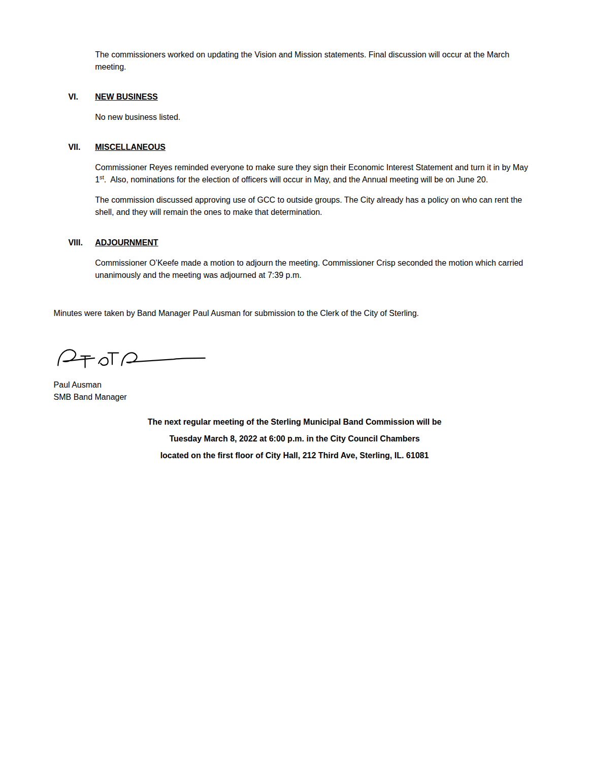The commissioners worked on updating the Vision and Mission statements. Final discussion will occur at the March meeting.
VI. NEW BUSINESS
No new business listed.
VII. MISCELLANEOUS
Commissioner Reyes reminded everyone to make sure they sign their Economic Interest Statement and turn it in by May 1st. Also, nominations for the election of officers will occur in May, and the Annual meeting will be on June 20.
The commission discussed approving use of GCC to outside groups. The City already has a policy on who can rent the shell, and they will remain the ones to make that determination.
VIII. ADJOURNMENT
Commissioner O’Keefe made a motion to adjourn the meeting. Commissioner Crisp seconded the motion which carried unanimously and the meeting was adjourned at 7:39 p.m.
Minutes were taken by Band Manager Paul Ausman for submission to the Clerk of the City of Sterling.
Paul Ausman
SMB Band Manager
The next regular meeting of the Sterling Municipal Band Commission will be
Tuesday March 8, 2022 at 6:00 p.m. in the City Council Chambers
located on the first floor of City Hall, 212 Third Ave, Sterling, IL. 61081